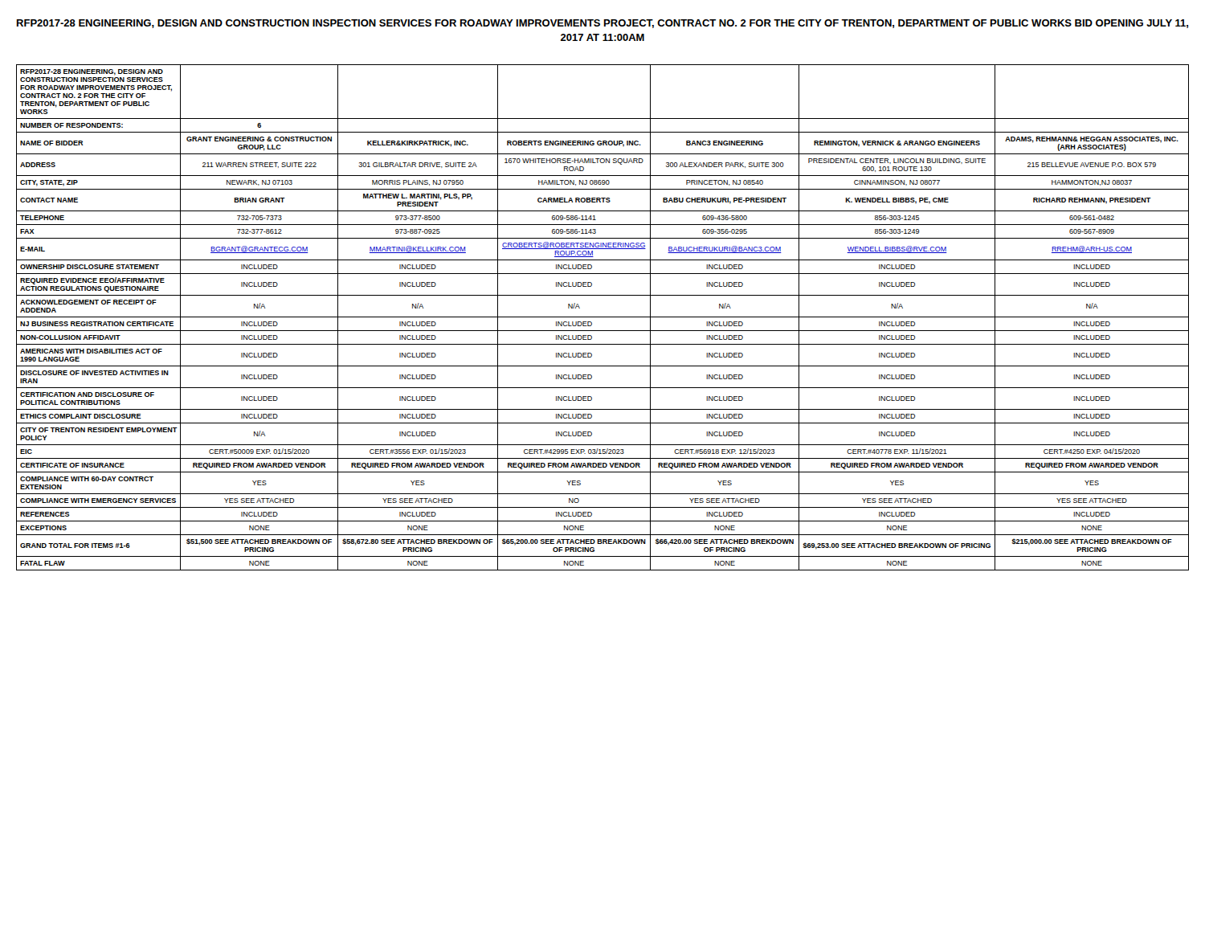RFP2017-28 ENGINEERING, DESIGN AND CONSTRUCTION INSPECTION SERVICES FOR ROADWAY IMPROVEMENTS PROJECT, CONTRACT NO. 2 FOR THE CITY OF TRENTON, DEPARTMENT OF PUBLIC WORKS BID OPENING JULY 11, 2017 AT 11:00AM
| RFP2017-28 ENGINEERING, DESIGN AND CONSTRUCTION INSPECTION SERVICES FOR ROADWAY IMPROVEMENTS PROJECT, CONTRACT NO. 2 FOR THE CITY OF TRENTON, DEPARTMENT OF PUBLIC WORKS | | | | | | |
| NUMBER OF RESPONDENTS: | 6 | | | | | |
| NAME OF BIDDER | GRANT ENGINEERING & CONSTRUCTION GROUP, LLC | KELLER&KIRKPATRICK, INC. | ROBERTS ENGINEERING GROUP, INC. | BANC3 ENGINEERING | REMINGTON, VERNICK & ARANGO ENGINEERS | ADAMS, REHMANN& HEGGAN ASSOCIATES, INC. (ARH ASSOCIATES) |
| ADDRESS | 211 WARREN STREET, SUITE 222 | 301 GILBRALTAR DRIVE, SUITE 2A | 1670 WHITEHORSE-HAMILTON SQUARD ROAD | 300 ALEXANDER PARK, SUITE 300 | PRESIDENTAL CENTER, LINCOLN BUILDING, SUITE 600, 101 ROUTE 130 | 215 BELLEVUE AVENUE P.O. BOX 579 |
| CITY, STATE, ZIP | NEWARK, NJ 07103 | MORRIS PLAINS, NJ 07950 | HAMILTON, NJ 08690 | PRINCETON, NJ 08540 | CINNAMINSON, NJ 08077 | HAMMONTON,NJ 08037 |
| CONTACT NAME | BRIAN GRANT | MATTHEW L. MARTINI, PLS, PP, PRESIDENT | CARMELA ROBERTS | BABU CHERUKURI, PE-PRESIDENT | K. WENDELL BIBBS, PE, CME | RICHARD REHMANN, PRESIDENT |
| TELEPHONE | 732-705-7373 | 973-377-8500 | 609-586-1141 | 609-436-5800 | 856-303-1245 | 609-561-0482 |
| FAX | 732-377-8612 | 973-887-0925 | 609-586-1143 | 609-356-0295 | 856-303-1249 | 609-567-8909 |
| E-MAIL | BGRANT@GRANTECG.COM | MMARTINI@KELLKIRK.COM | CROBERTS@ROBERTSENGINEERINGSGROUP.COM | BABUCHERUKURI@BANC3.COM | WENDELL.BIBBS@RVE.COM | RREHM@ARH-US.COM |
| OWNERSHIP DISCLOSURE STATEMENT | INCLUDED | INCLUDED | INCLUDED | INCLUDED | INCLUDED | INCLUDED |
| REQUIRED EVIDENCE EEO/AFFIRMATIVE ACTION REGULATIONS QUESTIONAIRE | INCLUDED | INCLUDED | INCLUDED | INCLUDED | INCLUDED | INCLUDED |
| ACKNOWLEDGEMENT OF RECEIPT OF ADDENDA | N/A | N/A | N/A | N/A | N/A | N/A |
| NJ BUSINESS REGISTRATION CERTIFICATE | INCLUDED | INCLUDED | INCLUDED | INCLUDED | INCLUDED | INCLUDED |
| NON-COLLUSION AFFIDAVIT | INCLUDED | INCLUDED | INCLUDED | INCLUDED | INCLUDED | INCLUDED |
| AMERICANS WITH DISABILITIES ACT OF 1990 LANGUAGE | INCLUDED | INCLUDED | INCLUDED | INCLUDED | INCLUDED | INCLUDED |
| DISCLOSURE OF INVESTED ACTIVITIES IN IRAN | INCLUDED | INCLUDED | INCLUDED | INCLUDED | INCLUDED | INCLUDED |
| CERTIFICATION AND DISCLOSURE OF POLITICAL CONTRIBUTIONS | INCLUDED | INCLUDED | INCLUDED | INCLUDED | INCLUDED | INCLUDED |
| ETHICS COMPLAINT DISCLOSURE | INCLUDED | INCLUDED | INCLUDED | INCLUDED | INCLUDED | INCLUDED |
| CITY OF TRENTON RESIDENT EMPLOYMENT POLICY | N/A | INCLUDED | INCLUDED | INCLUDED | INCLUDED | INCLUDED |
| EIC | CERT.#50009 EXP. 01/15/2020 | CERT.#3556 EXP. 01/15/2023 | CERT.#42995 EXP. 03/15/2023 | CERT.#56918 EXP. 12/15/2023 | CERT.#40778 EXP. 11/15/2021 | CERT.#4250 EXP. 04/15/2020 |
| CERTIFICATE OF INSURANCE | REQUIRED FROM AWARDED VENDOR | REQUIRED FROM AWARDED VENDOR | REQUIRED FROM AWARDED VENDOR | REQUIRED FROM AWARDED VENDOR | REQUIRED FROM AWARDED VENDOR | REQUIRED FROM AWARDED VENDOR |
| COMPLIANCE WITH 60-DAY CONTRCT EXTENSION | YES | YES | YES | YES | YES | YES |
| COMPLIANCE WITH EMERGENCY SERVICES | YES SEE ATTACHED | YES SEE ATTACHED | NO | YES SEE ATTACHED | YES SEE ATTACHED | YES SEE ATTACHED |
| REFERENCES | INCLUDED | INCLUDED | INCLUDED | INCLUDED | INCLUDED | INCLUDED |
| EXCEPTIONS | NONE | NONE | NONE | NONE | NONE | NONE |
| GRAND TOTAL FOR ITEMS #1-6 | $51,500 SEE ATTACHED BREAKDOWN OF PRICING | $58,672.80 SEE ATTACHED BREKDOWN OF PRICING | $65,200.00 SEE ATTACHED BREAKDOWN OF PRICING | $66,420.00 SEE ATTACHED BREKDOWN OF PRICING | $69,253.00 SEE ATTACHED BREAKDOWN OF PRICING | $215,000.00 SEE ATTACHED BREAKDOWN OF PRICING |
| FATAL FLAW | NONE | NONE | NONE | NONE | NONE | NONE |